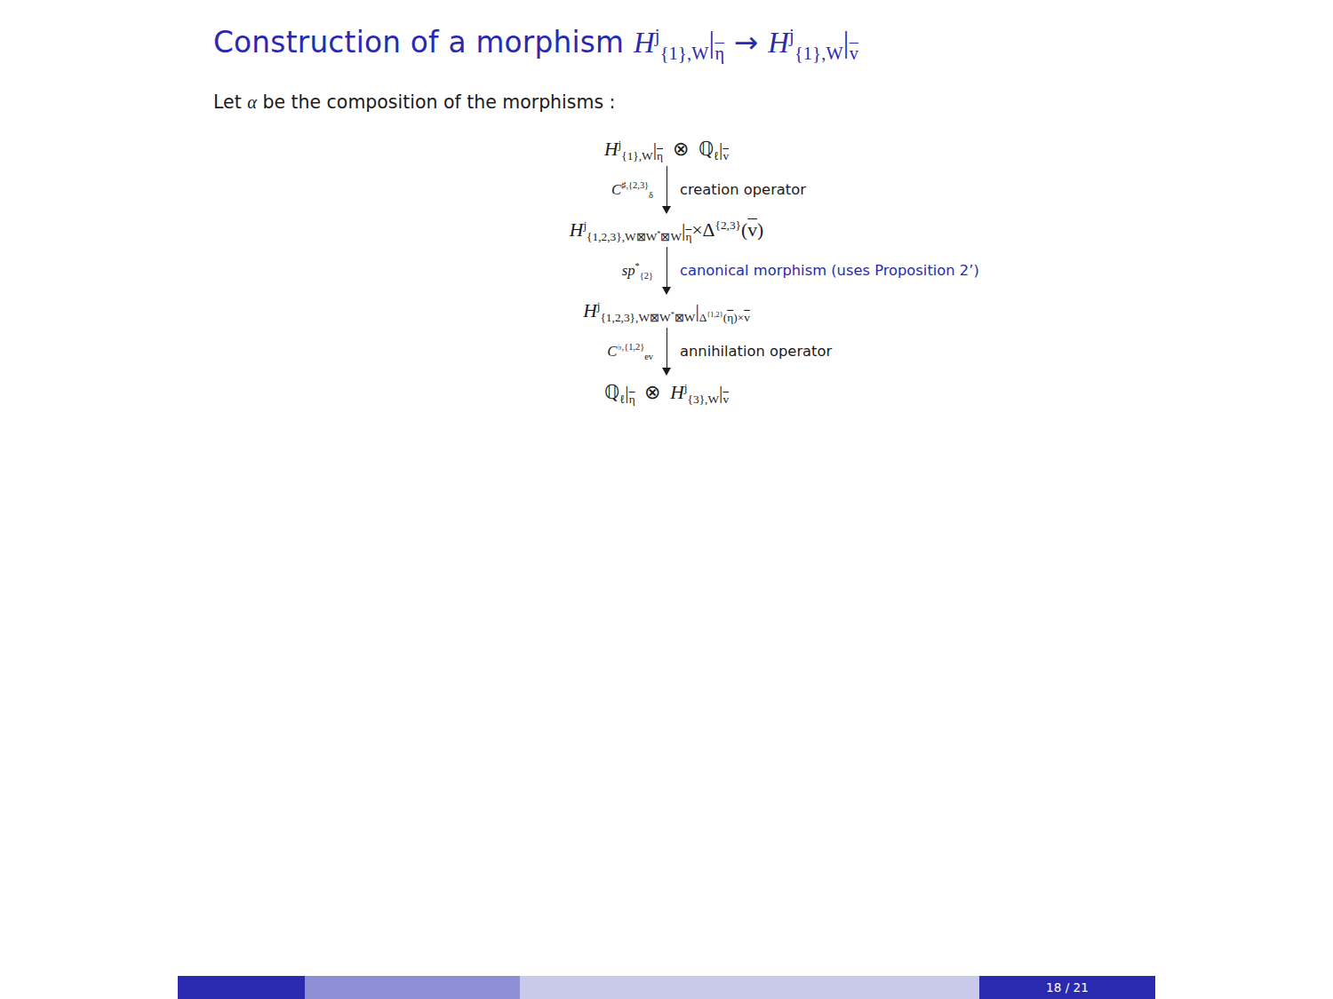Construction of a morphism Hj{1},W|η → Hj{1},W|v
Let α be the composition of the morphisms :
Hj{1},W|η ⊗ ℚℓ|v
C♯,{2,3}δ
creation operator
Hj{1,2,3},W⊠W*⊠W|η×Δ{2,3}(v)
sp*{2}
canonical morphism (uses Proposition 2’)
Hj{1,2,3},W⊠W*⊠W|Δ{1,2}(η)×v
C♭,{1,2}ev
annihilation operator
ℚℓ|η ⊗ Hj{3},W|v
18 / 21